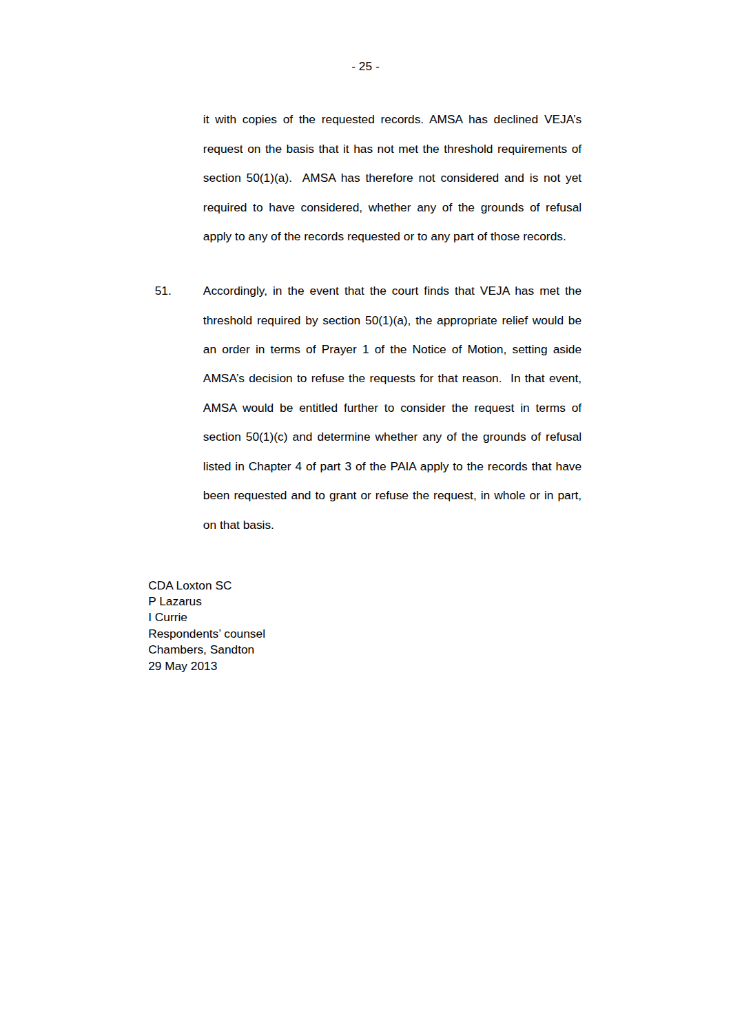- 25 -
it with copies of the requested records. AMSA has declined VEJA’s request on the basis that it has not met the threshold requirements of section 50(1)(a). AMSA has therefore not considered and is not yet required to have considered, whether any of the grounds of refusal apply to any of the records requested or to any part of those records.
51.
Accordingly, in the event that the court finds that VEJA has met the threshold required by section 50(1)(a), the appropriate relief would be an order in terms of Prayer 1 of the Notice of Motion, setting aside AMSA’s decision to refuse the requests for that reason. In that event, AMSA would be entitled further to consider the request in terms of section 50(1)(c) and determine whether any of the grounds of refusal listed in Chapter 4 of part 3 of the PAIA apply to the records that have been requested and to grant or refuse the request, in whole or in part, on that basis.
CDA Loxton SC
P Lazarus
I Currie
Respondents’ counsel
Chambers, Sandton
29 May 2013